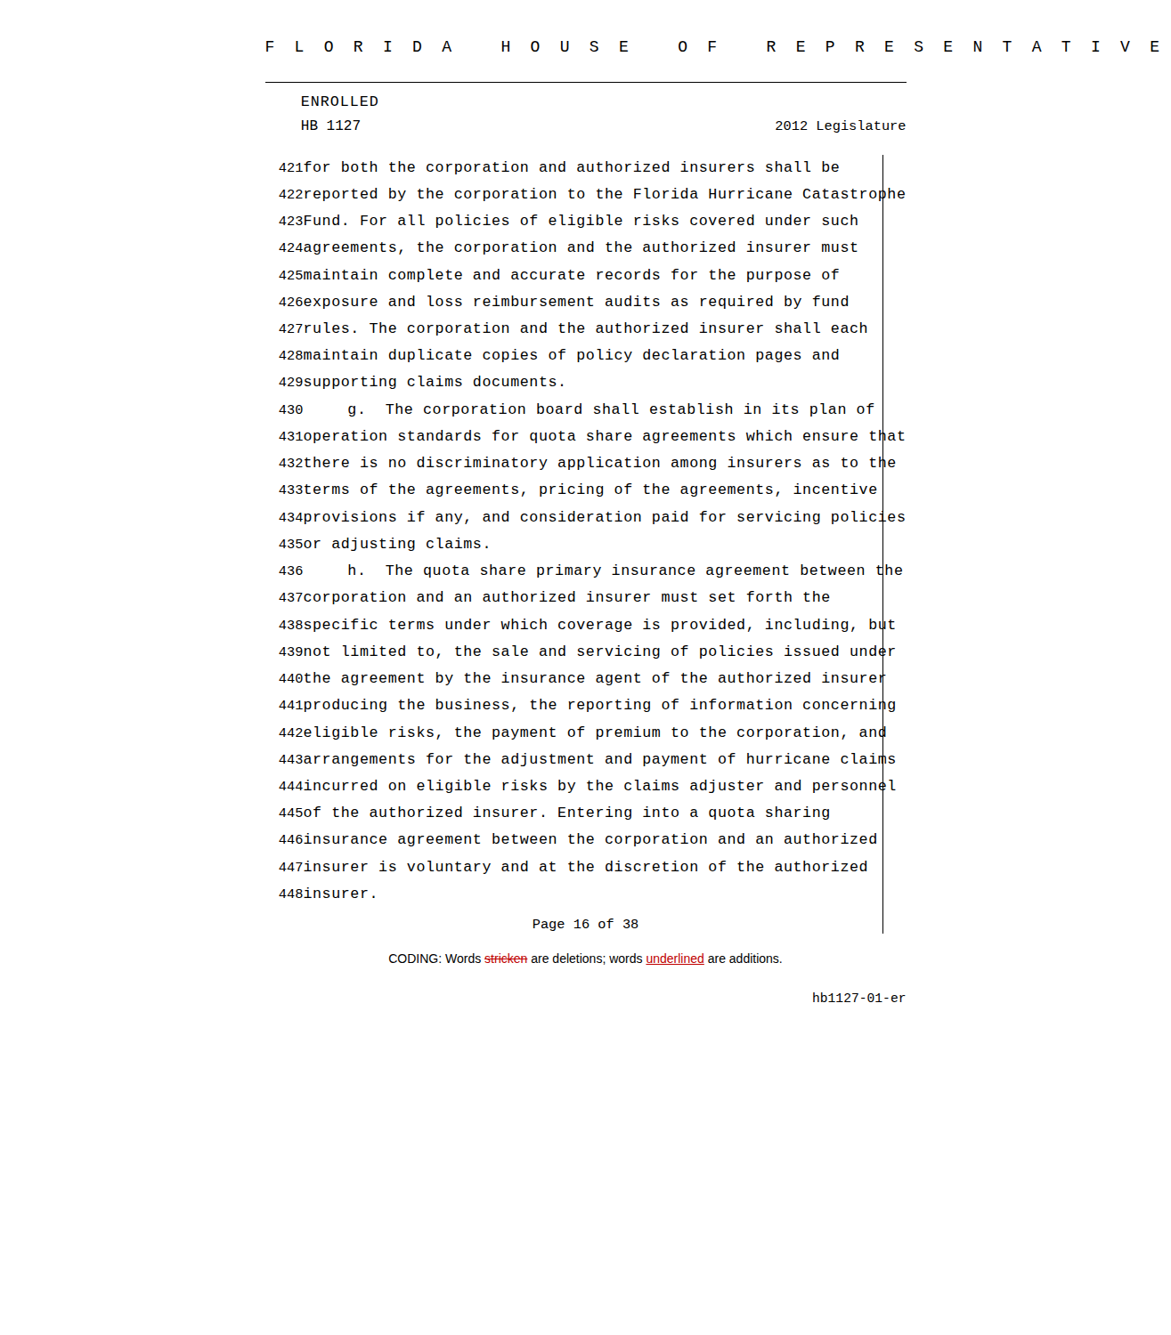F L O R I D A H O U S E O F R E P R E S E N T A T I V E S
ENROLLED
HB 1127
2012 Legislature
| 421 | for both the corporation and authorized insurers shall be |
| 422 | reported by the corporation to the Florida Hurricane Catastrophe |
| 423 | Fund. For all policies of eligible risks covered under such |
| 424 | agreements, the corporation and the authorized insurer must |
| 425 | maintain complete and accurate records for the purpose of |
| 426 | exposure and loss reimbursement audits as required by fund |
| 427 | rules. The corporation and the authorized insurer shall each |
| 428 | maintain duplicate copies of policy declaration pages and |
| 429 | supporting claims documents. |
| 430 | g. The corporation board shall establish in its plan of |
| 431 | operation standards for quota share agreements which ensure that |
| 432 | there is no discriminatory application among insurers as to the |
| 433 | terms of the agreements, pricing of the agreements, incentive |
| 434 | provisions if any, and consideration paid for servicing policies |
| 435 | or adjusting claims. |
| 436 | h. The quota share primary insurance agreement between the |
| 437 | corporation and an authorized insurer must set forth the |
| 438 | specific terms under which coverage is provided, including, but |
| 439 | not limited to, the sale and servicing of policies issued under |
| 440 | the agreement by the insurance agent of the authorized insurer |
| 441 | producing the business, the reporting of information concerning |
| 442 | eligible risks, the payment of premium to the corporation, and |
| 443 | arrangements for the adjustment and payment of hurricane claims |
| 444 | incurred on eligible risks by the claims adjuster and personnel |
| 445 | of the authorized insurer. Entering into a quota sharing |
| 446 | insurance agreement between the corporation and an authorized |
| 447 | insurer is voluntary and at the discretion of the authorized |
| 448 | insurer. |
Page 16 of 38
CODING: Words stricken are deletions; words underlined are additions.
hb1127-01-er